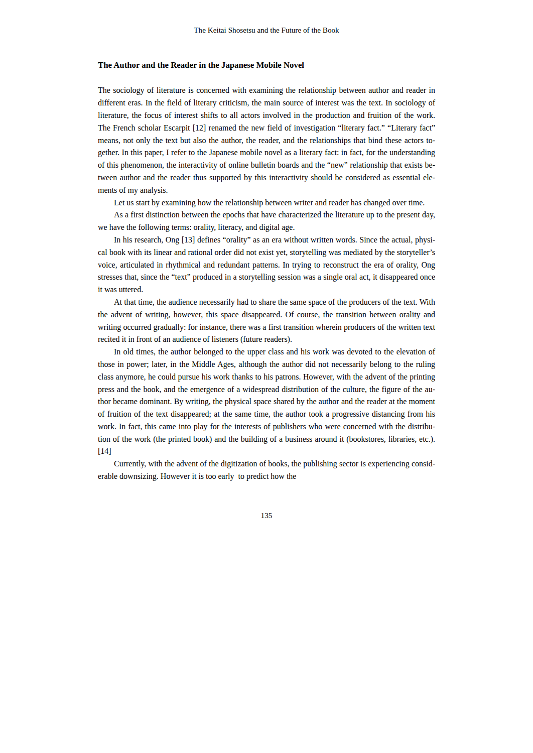The Keitai Shosetsu and the Future of the Book
The Author and the Reader in the Japanese Mobile Novel
The sociology of literature is concerned with examining the relationship between author and reader in different eras. In the field of literary criticism, the main source of interest was the text. In sociology of literature, the focus of interest shifts to all actors involved in the production and fruition of the work. The French scholar Escarpit [12] renamed the new field of investigation “literary fact.” “Literary fact” means, not only the text but also the author, the reader, and the relationships that bind these actors together. In this paper, I refer to the Japanese mobile novel as a literary fact: in fact, for the understanding of this phenomenon, the interactivity of online bulletin boards and the “new” relationship that exists between author and the reader thus supported by this interactivity should be considered as essential elements of my analysis.
Let us start by examining how the relationship between writer and reader has changed over time.
As a first distinction between the epochs that have characterized the literature up to the present day, we have the following terms: orality, literacy, and digital age.
In his research, Ong [13] defines “orality” as an era without written words. Since the actual, physical book with its linear and rational order did not exist yet, storytelling was mediated by the storyteller’s voice, articulated in rhythmical and redundant patterns. In trying to reconstruct the era of orality, Ong stresses that, since the “text” produced in a storytelling session was a single oral act, it disappeared once it was uttered.
At that time, the audience necessarily had to share the same space of the producers of the text. With the advent of writing, however, this space disappeared. Of course, the transition between orality and writing occurred gradually: for instance, there was a first transition wherein producers of the written text recited it in front of an audience of listeners (future readers).
In old times, the author belonged to the upper class and his work was devoted to the elevation of those in power; later, in the Middle Ages, although the author did not necessarily belong to the ruling class anymore, he could pursue his work thanks to his patrons. However, with the advent of the printing press and the book, and the emergence of a widespread distribution of the culture, the figure of the author became dominant. By writing, the physical space shared by the author and the reader at the moment of fruition of the text disappeared; at the same time, the author took a progressive distancing from his work. In fact, this came into play for the interests of publishers who were concerned with the distribution of the work (the printed book) and the building of a business around it (bookstores, libraries, etc.). [14]
Currently, with the advent of the digitization of books, the publishing sector is experiencing considerable downsizing. However it is too early to predict how the
135